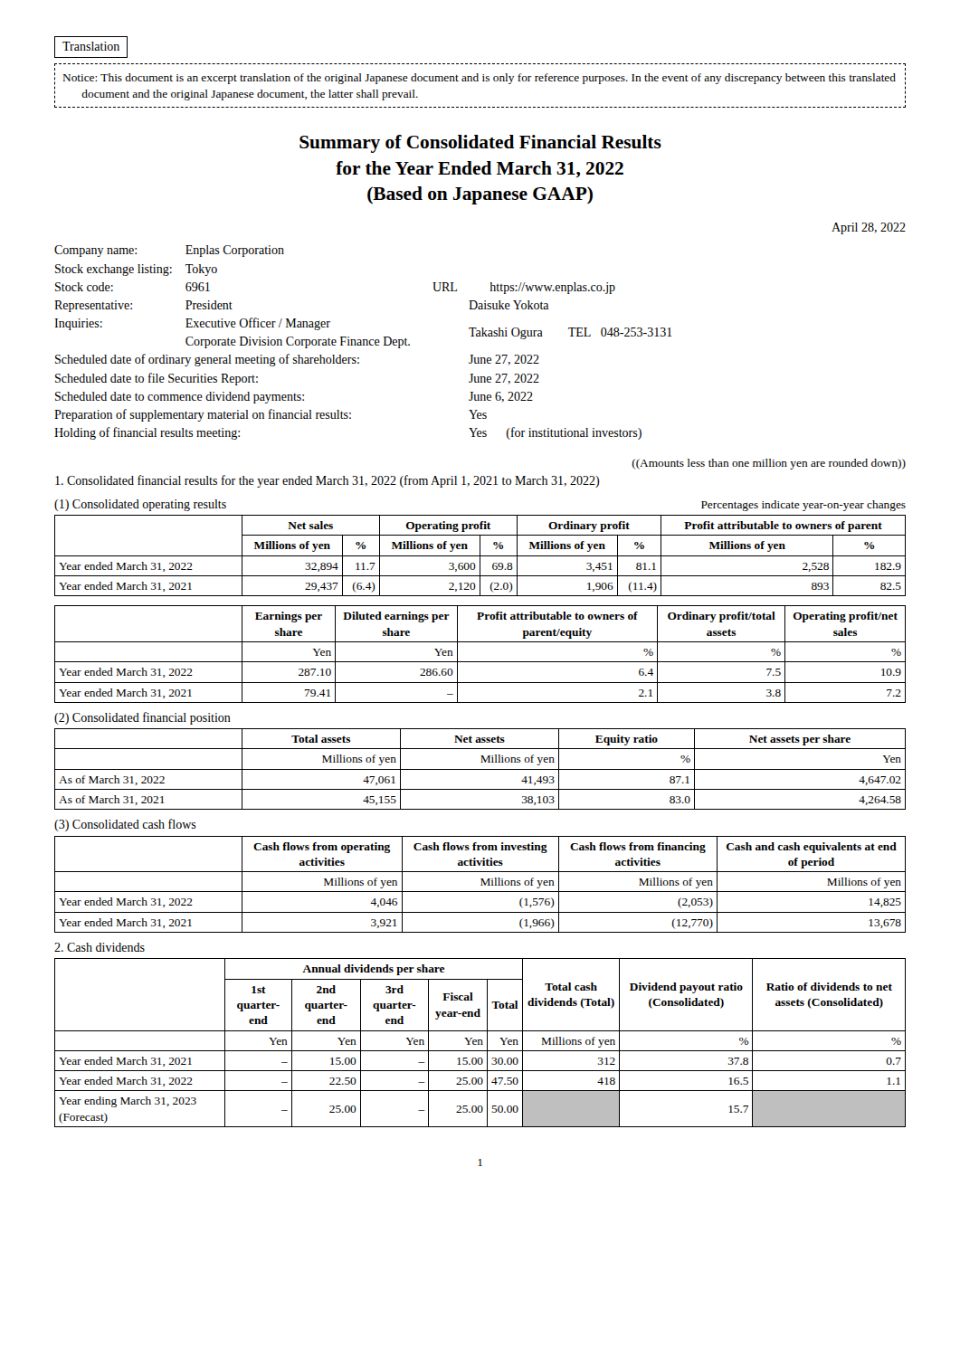Translation
Notice: This document is an excerpt translation of the original Japanese document and is only for reference purposes. In the event of any discrepancy between this translated document and the original Japanese document, the latter shall prevail.
Summary of Consolidated Financial Results
for the Year Ended March 31, 2022
(Based on Japanese GAAP)
April 28, 2022
| Company name: | Enplas Corporation |
| Stock exchange listing: | Tokyo |
| Stock code: | 6961 | URL | https://www.enplas.co.jp |
| Representative: | President | Daisuke Yokota |
| Inquiries: | Executive Officer / Manager | Takashi Ogura TEL 048-253-3131 |
| Corporate Division Corporate Finance Dept. |
| Scheduled date of ordinary general meeting of shareholders: | June 27, 2022 |
| Scheduled date to file Securities Report: | June 27, 2022 |
| Scheduled date to commence dividend payments: | June 6, 2022 |
| Preparation of supplementary material on financial results: | Yes |
| Holding of financial results meeting: | Yes (for institutional investors) |
((Amounts less than one million yen are rounded down))
1. Consolidated financial results for the year ended March 31, 2022 (from April 1, 2021 to March 31, 2022)
(1) Consolidated operating resultsPercentages indicate year-on-year changes
| | Net sales | Operating profit | Ordinary profit | Profit attributable to owners of parent |
| --- | --- | --- | --- | --- |
| Millions of yen | % | Millions of yen | % | Millions of yen | % | Millions of yen | % |
| Year ended March 31, 2022 | 32,894 | 11.7 | 3,600 | 69.8 | 3,451 | 81.1 | 2,528 | 182.9 |
| Year ended March 31, 2021 | 29,437 | (6.4) | 2,120 | (2.0) | 1,906 | (11.4) | 893 | 82.5 |
| | Earnings per share | Diluted earnings per share | Profit attributable to owners of parent/equity | Ordinary profit/total assets | Operating profit/net sales |
| --- | --- | --- | --- | --- | --- |
| | Yen | Yen | % | % | % |
| Year ended March 31, 2022 | 287.10 | 286.60 | 6.4 | 7.5 | 10.9 |
| Year ended March 31, 2021 | 79.41 | – | 2.1 | 3.8 | 7.2 |
(2) Consolidated financial position
| | Total assets | Net assets | Equity ratio | Net assets per share |
| --- | --- | --- | --- | --- |
| | Millions of yen | Millions of yen | % | Yen |
| As of March 31, 2022 | 47,061 | 41,493 | 87.1 | 4,647.02 |
| As of March 31, 2021 | 45,155 | 38,103 | 83.0 | 4,264.58 |
(3) Consolidated cash flows
| | Cash flows from operating activities | Cash flows from investing activities | Cash flows from financing activities | Cash and cash equivalents at end of period |
| --- | --- | --- | --- | --- |
| | Millions of yen | Millions of yen | Millions of yen | Millions of yen |
| Year ended March 31, 2022 | 4,046 | (1,576) | (2,053) | 14,825 |
| Year ended March 31, 2021 | 3,921 | (1,966) | (12,770) | 13,678 |
2. Cash dividends
| | Annual dividends per share | Total cash dividends (Total) | Dividend payout ratio (Consolidated) | Ratio of dividends to net assets (Consolidated) |
| --- | --- | --- | --- | --- |
| 1st quarter-end | 2nd quarter-end | 3rd quarter-end | Fiscal year-end | Total |
| | Yen | Yen | Yen | Yen | Yen | Millions of yen | % | % |
| Year ended March 31, 2021 | – | 15.00 | – | 15.00 | 30.00 | 312 | 37.8 | 0.7 |
| Year ended March 31, 2022 | – | 22.50 | – | 25.00 | 47.50 | 418 | 16.5 | 1.1 |
| Year ending March 31, 2023 (Forecast) | – | 25.00 | – | 25.00 | 50.00 | | 15.7 | |
1